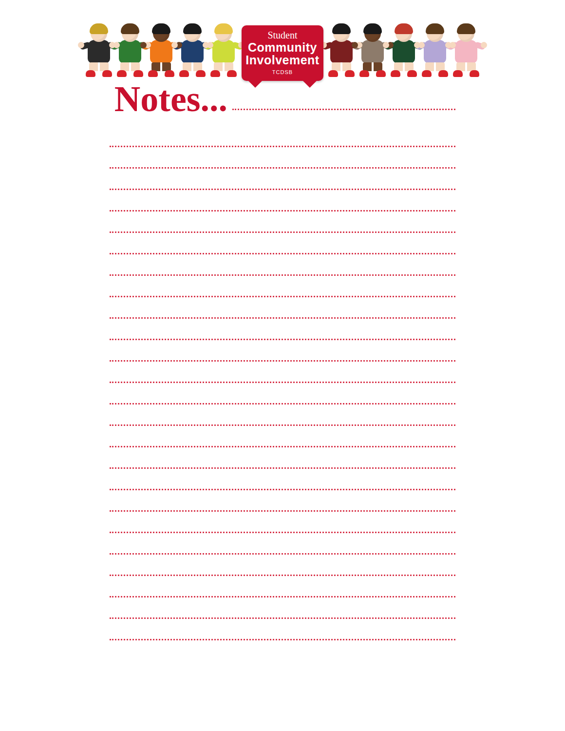Student
Community
Involvement
TCDSB
Notes...